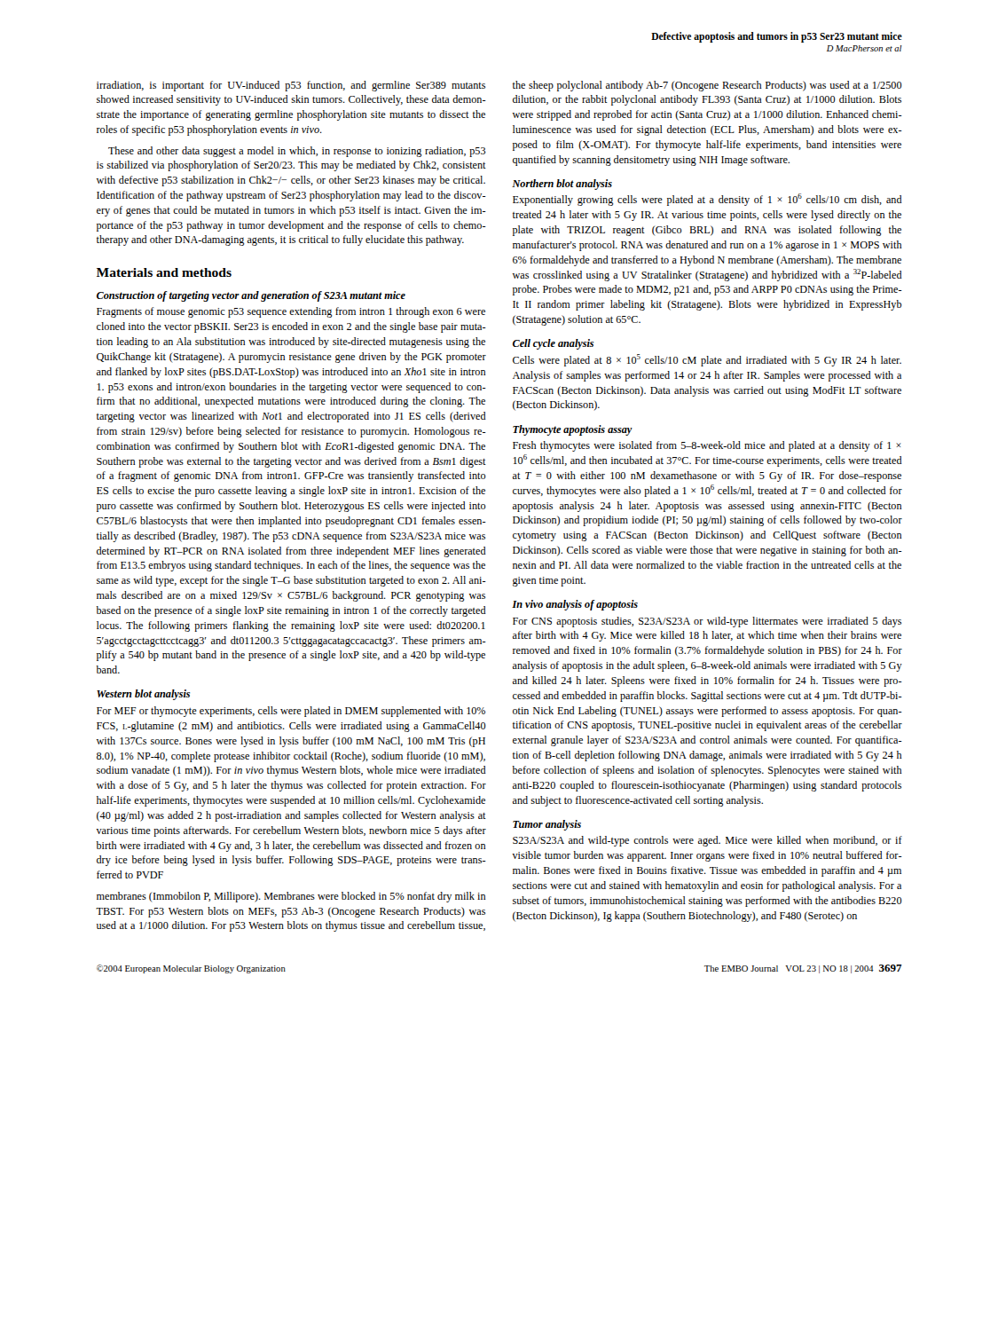Defective apoptosis and tumors in p53 Ser23 mutant mice
D MacPherson et al
irradiation, is important for UV-induced p53 function, and germline Ser389 mutants showed increased sensitivity to UV-induced skin tumors. Collectively, these data demonstrate the importance of generating germline phosphorylation site mutants to dissect the roles of specific p53 phosphorylation events in vivo.
These and other data suggest a model in which, in response to ionizing radiation, p53 is stabilized via phosphorylation of Ser20/23. This may be mediated by Chk2, consistent with defective p53 stabilization in Chk2−/− cells, or other Ser23 kinases may be critical. Identification of the pathway upstream of Ser23 phosphorylation may lead to the discovery of genes that could be mutated in tumors in which p53 itself is intact. Given the importance of the p53 pathway in tumor development and the response of cells to chemotherapy and other DNA-damaging agents, it is critical to fully elucidate this pathway.
Materials and methods
Construction of targeting vector and generation of S23A mutant mice
Fragments of mouse genomic p53 sequence extending from intron 1 through exon 6 were cloned into the vector pBSKII. Ser23 is encoded in exon 2 and the single base pair mutation leading to an Ala substitution was introduced by site-directed mutagenesis using the QuikChange kit (Stratagene). A puromycin resistance gene driven by the PGK promoter and flanked by loxP sites (pBS.DAT-LoxStop) was introduced into an Xho1 site in intron 1. p53 exons and intron/exon boundaries in the targeting vector were sequenced to confirm that no additional, unexpected mutations were introduced during the cloning. The targeting vector was linearized with Not1 and electroporated into J1 ES cells (derived from strain 129/sv) before being selected for resistance to puromycin. Homologous recombination was confirmed by Southern blot with Eco R1-digested genomic DNA. The Southern probe was external to the targeting vector and was derived from a Bsm1 digest of a fragment of genomic DNA from intron1. GFP-Cre was transiently transfected into ES cells to excise the puro cassette leaving a single loxP site in intron1. Excision of the puro cassette was confirmed by Southern blot. Heterozygous ES cells were injected into C57BL/6 blastocysts that were then implanted into pseudopregnant CD1 females essentially as described (Bradley, 1987). The p53 cDNA sequence from S23A/S23A mice was determined by RT–PCR on RNA isolated from three independent MEF lines generated from E13.5 embryos using standard techniques. In each of the lines, the sequence was the same as wild type, except for the single T–G base substitution targeted to exon 2. All animals described are on a mixed 129/Sv × C57BL/6 background. PCR genotyping was based on the presence of a single loxP site remaining in intron 1 of the correctly targeted locus. The following primers flanking the remaining loxP site were used: dt020200.1 5′agcctgcctagcttcctcagg3′ and dt011200.3 5′cttggagacatagccacactg3′. These primers amplify a 540 bp mutant band in the presence of a single loxP site, and a 420 bp wild-type band.
Western blot analysis
For MEF or thymocyte experiments, cells were plated in DMEM supplemented with 10% FCS, l-glutamine (2 mM) and antibiotics. Cells were irradiated using a GammaCell40 with 137Cs source. Bones were lysed in lysis buffer (100 mM NaCl, 100 mM Tris (pH 8.0), 1% NP-40, complete protease inhibitor cocktail (Roche), sodium fluoride (10 mM), sodium vanadate (1 mM)). For in vivo thymus Western blots, whole mice were irradiated with a dose of 5 Gy, and 5 h later the thymus was collected for protein extraction. For half-life experiments, thymocytes were suspended at 10 million cells/ml. Cyclohexamide (40 µg/ml) was added 2 h post-irradiation and samples collected for Western analysis at various time points afterwards. For cerebellum Western blots, newborn mice 5 days after birth were irradiated with 4 Gy and, 3 h later, the cerebellum was dissected and frozen on dry ice before being lysed in lysis buffer. Following SDS–PAGE, proteins were transferred to PVDF
membranes (Immobilon P, Millipore). Membranes were blocked in 5% nonfat dry milk in TBST. For p53 Western blots on MEFs, p53 Ab-3 (Oncogene Research Products) was used at a 1/1000 dilution. For p53 Western blots on thymus tissue and cerebellum tissue, the sheep polyclonal antibody Ab-7 (Oncogene Research Products) was used at a 1/2500 dilution, or the rabbit polyclonal antibody FL393 (Santa Cruz) at 1/1000 dilution. Blots were stripped and reprobed for actin (Santa Cruz) at a 1/1000 dilution. Enhanced chemiluminescence was used for signal detection (ECL Plus, Amersham) and blots were exposed to film (X-OMAT). For thymocyte half-life experiments, band intensities were quantified by scanning densitometry using NIH Image software.
Northern blot analysis
Exponentially growing cells were plated at a density of 1 × 106 cells/10 cm dish, and treated 24 h later with 5 Gy IR. At various time points, cells were lysed directly on the plate with TRIZOL reagent (Gibco BRL) and RNA was isolated following the manufacturer's protocol. RNA was denatured and run on a 1% agarose in 1 × MOPS with 6% formaldehyde and transferred to a Hybond N membrane (Amersham). The membrane was crosslinked using a UV Stratalinker (Stratagene) and hybridized with a 32P-labeled probe. Probes were made to MDM2, p21 and, p53 and ARPP P0 cDNAs using the Prime-It II random primer labeling kit (Stratagene). Blots were hybridized in ExpressHyb (Stratagene) solution at 65°C.
Cell cycle analysis
Cells were plated at 8 × 105 cells/10 cM plate and irradiated with 5 Gy IR 24 h later. Analysis of samples was performed 14 or 24 h after IR. Samples were processed with a FACScan (Becton Dickinson). Data analysis was carried out using ModFit LT software (Becton Dickinson).
Thymocyte apoptosis assay
Fresh thymocytes were isolated from 5–8-week-old mice and plated at a density of 1 × 106 cells/ml, and then incubated at 37°C. For time-course experiments, cells were treated at T = 0 with either 100 nM dexamethasone or with 5 Gy of IR. For dose–response curves, thymocytes were also plated a 1 × 106 cells/ml, treated at T = 0 and collected for apoptosis analysis 24 h later. Apoptosis was assessed using annexin-FITC (Becton Dickinson) and propidium iodide (PI; 50 µg/ml) staining of cells followed by two-color cytometry using a FACScan (Becton Dickinson) and CellQuest software (Becton Dickinson). Cells scored as viable were those that were negative in staining for both annexin and PI. All data were normalized to the viable fraction in the untreated cells at the given time point.
In vivo analysis of apoptosis
For CNS apoptosis studies, S23A/S23A or wild-type littermates were irradiated 5 days after birth with 4 Gy. Mice were killed 18 h later, at which time when their brains were removed and fixed in 10% formalin (3.7% formaldehyde solution in PBS) for 24 h. For analysis of apoptosis in the adult spleen, 6–8-week-old animals were irradiated with 5 Gy and killed 24 h later. Spleens were fixed in 10% formalin for 24 h. Tissues were processed and embedded in paraffin blocks. Sagittal sections were cut at 4 µm. Tdt dUTP-biotin Nick End Labeling (TUNEL) assays were performed to assess apoptosis. For quantification of CNS apoptosis, TUNEL-positive nuclei in equivalent areas of the cerebellar external granule layer of S23A/S23A and control animals were counted. For quantification of B-cell depletion following DNA damage, animals were irradiated with 5 Gy 24 h before collection of spleens and isolation of splenocytes. Splenocytes were stained with anti-B220 coupled to flourescein-isothiocyanate (Pharmingen) using standard protocols and subject to fluorescence-activated cell sorting analysis.
Tumor analysis
S23A/S23A and wild-type controls were aged. Mice were killed when moribund, or if visible tumor burden was apparent. Inner organs were fixed in 10% neutral buffered formalin. Bones were fixed in Bouins fixative. Tissue was embedded in paraffin and 4 µm sections were cut and stained with hematoxylin and eosin for pathological analysis. For a subset of tumors, immunohistochemical staining was performed with the antibodies B220 (Becton Dickinson), Ig kappa (Southern Biotechnology), and F480 (Serotec) on
©2004 European Molecular Biology Organization
The EMBO Journal VOL 23 | NO 18 | 20043697